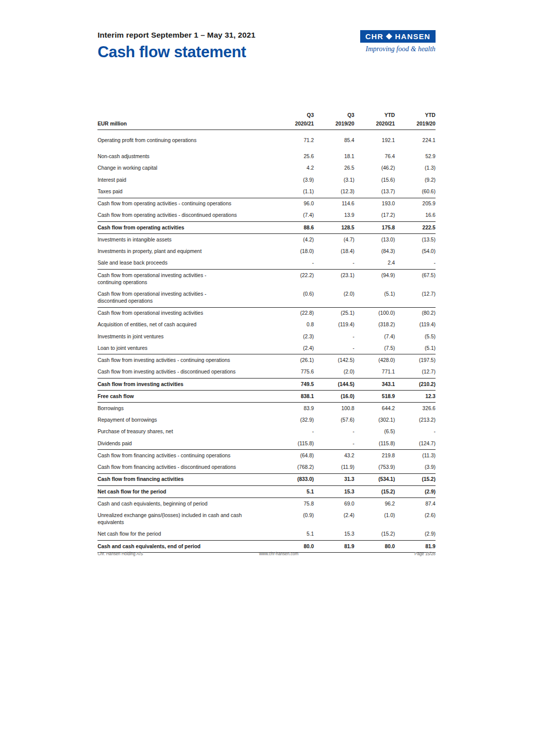Interim report September 1 – May 31, 2021
Cash flow statement
CHR HANSEN
Improving food & health
| | Q3 | Q3 | YTD | YTD |
| --- | --- | --- | --- | --- |
| EUR million | 2020/21 | 2019/20 | 2020/21 | 2019/20 |
| Operating profit from continuing operations | 71.2 | 85.4 | 192.1 | 224.1 |
| Non-cash adjustments | 25.6 | 18.1 | 76.4 | 52.9 |
| Change in working capital | 4.2 | 26.5 | (46.2) | (1.3) |
| Interest paid | (3.9) | (3.1) | (15.6) | (9.2) |
| Taxes paid | (1.1) | (12.3) | (13.7) | (60.6) |
| Cash flow from operating activities - continuing operations | 96.0 | 114.6 | 193.0 | 205.9 |
| Cash flow from operating activities - discontinued operations | (7.4) | 13.9 | (17.2) | 16.6 |
| Cash flow from operating activities | 88.6 | 128.5 | 175.8 | 222.5 |
| Investments in intangible assets | (4.2) | (4.7) | (13.0) | (13.5) |
| Investments in property, plant and equipment | (18.0) | (18.4) | (84.3) | (54.0) |
| Sale and lease back proceeds | - | - | 2.4 | - |
| Cash flow from operational investing activities - continuing operations | (22.2) | (23.1) | (94.9) | (67.5) |
| Cash flow from operational investing activities - discontinued operations | (0.6) | (2.0) | (5.1) | (12.7) |
| Cash flow from operational investing activities | (22.8) | (25.1) | (100.0) | (80.2) |
| Acquisition of entities, net of cash acquired | 0.8 | (119.4) | (318.2) | (119.4) |
| Investments in joint ventures | (2.3) | - | (7.4) | (5.5) |
| Loan to joint ventures | (2.4) | - | (7.5) | (5.1) |
| Cash flow from investing activities - continuing operations | (26.1) | (142.5) | (428.0) | (197.5) |
| Cash flow from investing activities - discontinued operations | 775.6 | (2.0) | 771.1 | (12.7) |
| Cash flow from investing activities | 749.5 | (144.5) | 343.1 | (210.2) |
| Free cash flow | 838.1 | (16.0) | 518.9 | 12.3 |
| Borrowings | 83.9 | 100.8 | 644.2 | 326.6 |
| Repayment of borrowings | (32.9) | (57.6) | (302.1) | (213.2) |
| Purchase of treasury shares, net | - | - | (6.5) | - |
| Dividends paid | (115.8) | - | (115.8) | (124.7) |
| Cash flow from financing activities - continuing operations | (64.8) | 43.2 | 219.8 | (11.3) |
| Cash flow from financing activities - discontinued operations | (768.2) | (11.9) | (753.9) | (3.9) |
| Cash flow from financing activities | (833.0) | 31.3 | (534.1) | (15.2) |
| Net cash flow for the period | 5.1 | 15.3 | (15.2) | (2.9) |
| Cash and cash equivalents, beginning of period | 75.8 | 69.0 | 96.2 | 87.4 |
| Unrealized exchange gains/(losses) included in cash and cash equivalents | (0.9) | (2.4) | (1.0) | (2.6) |
| Net cash flow for the period | 5.1 | 15.3 | (15.2) | (2.9) |
| Cash and cash equivalents, end of period | 80.0 | 81.9 | 80.0 | 81.9 |
Chr. Hansen Holding A/S
www.chr-hansen.com
Page 15/28